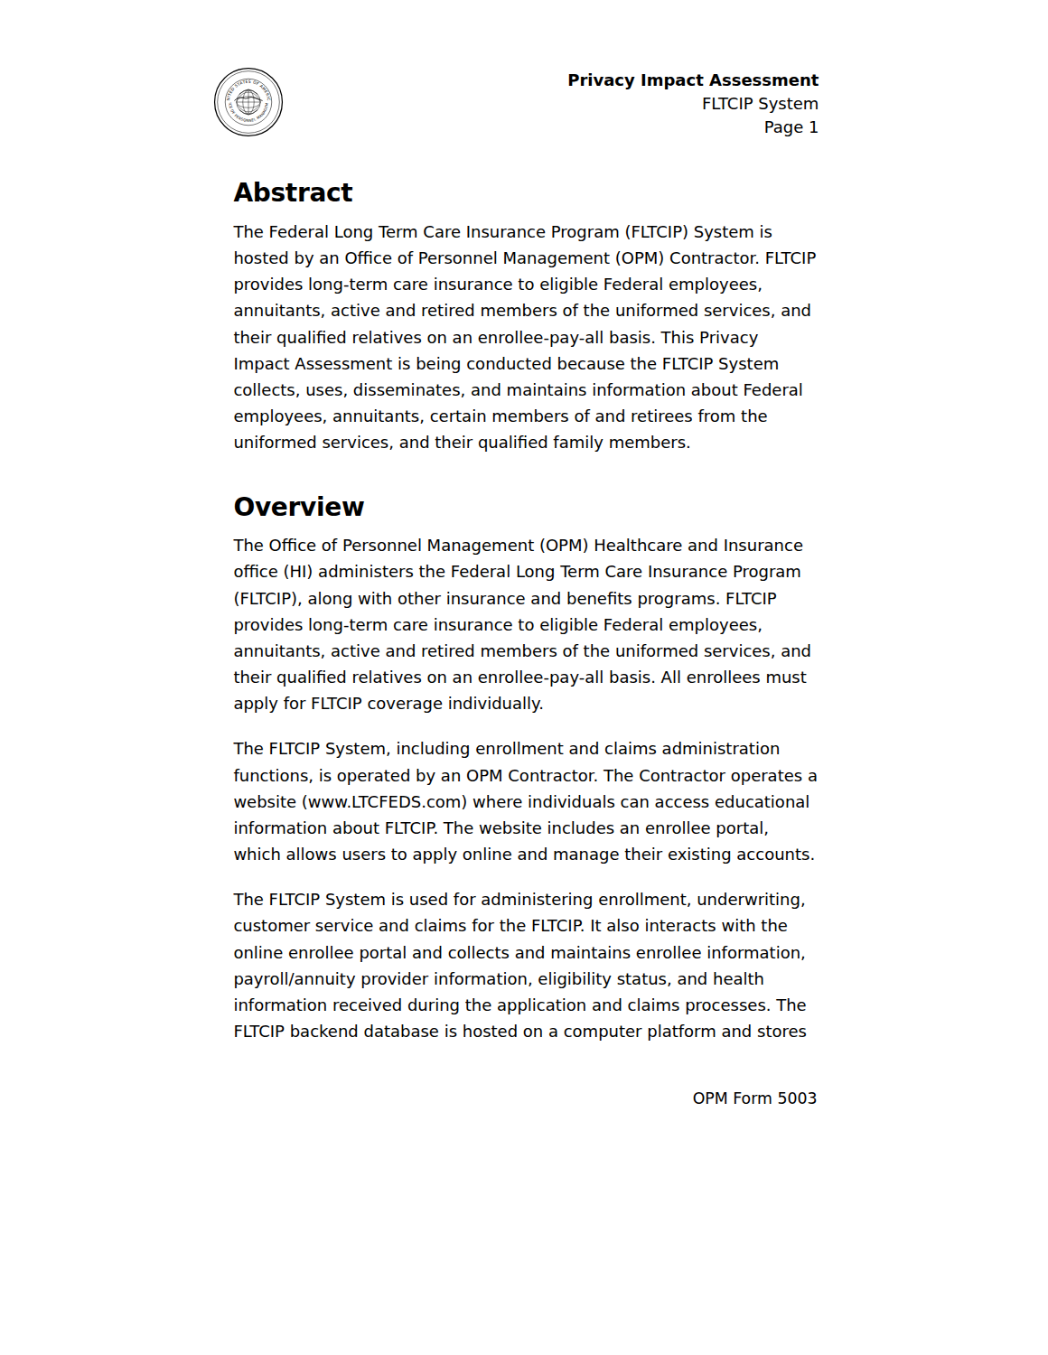UNITED STATES OF AMERICA OFFICE OF PERSONNEL MANAGEMENT
Privacy Impact Assessment
FLTCIP System
Page 1
Abstract
The Federal Long Term Care Insurance Program (FLTCIP) System is hosted by an Office of Personnel Management (OPM) Contractor. FLTCIP provides long-term care insurance to eligible Federal employees, annuitants, active and retired members of the uniformed services, and their qualified relatives on an enrollee-pay-all basis. This Privacy Impact Assessment is being conducted because the FLTCIP System collects, uses, disseminates, and maintains information about Federal employees, annuitants, certain members of and retirees from the uniformed services, and their qualified family members.
Overview
The Office of Personnel Management (OPM) Healthcare and Insurance office (HI) administers the Federal Long Term Care Insurance Program (FLTCIP), along with other insurance and benefits programs. FLTCIP provides long-term care insurance to eligible Federal employees, annuitants, active and retired members of the uniformed services, and their qualified relatives on an enrollee-pay-all basis. All enrollees must apply for FLTCIP coverage individually.
The FLTCIP System, including enrollment and claims administration functions, is operated by an OPM Contractor. The Contractor operates a website (www.LTCFEDS.com) where individuals can access educational information about FLTCIP. The website includes an enrollee portal, which allows users to apply online and manage their existing accounts.
The FLTCIP System is used for administering enrollment, underwriting, customer service and claims for the FLTCIP. It also interacts with the online enrollee portal and collects and maintains enrollee information, payroll/annuity provider information, eligibility status, and health information received during the application and claims processes. The FLTCIP backend database is hosted on a computer platform and stores
OPM Form 5003